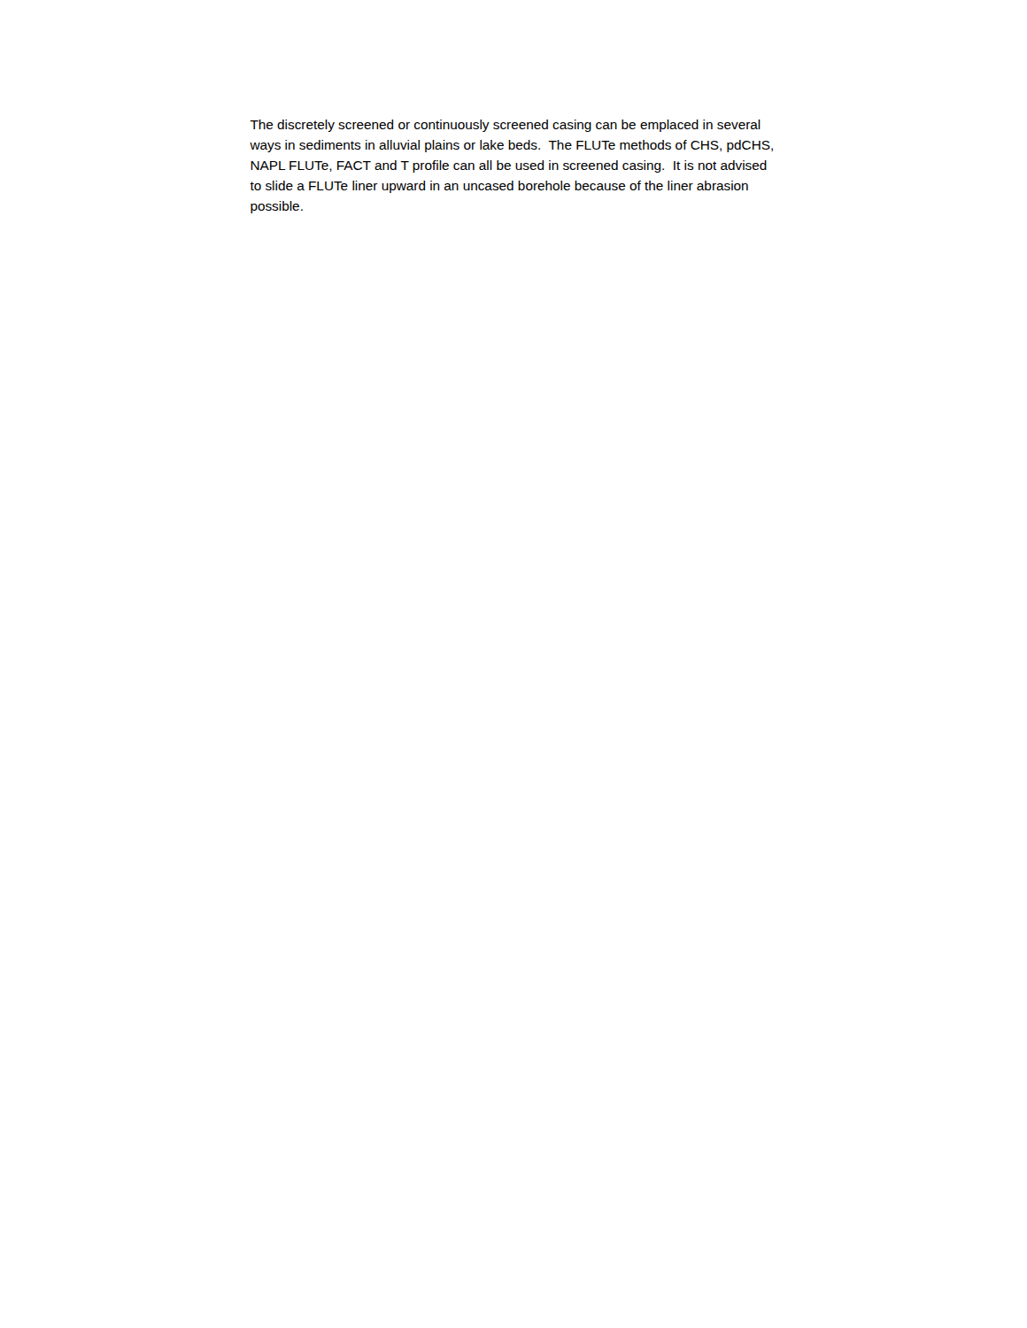The discretely screened or continuously screened casing can be emplaced in several ways in sediments in alluvial plains or lake beds. The FLUTe methods of CHS, pdCHS, NAPL FLUTe, FACT and T profile can all be used in screened casing. It is not advised to slide a FLUTe liner upward in an uncased borehole because of the liner abrasion possible.